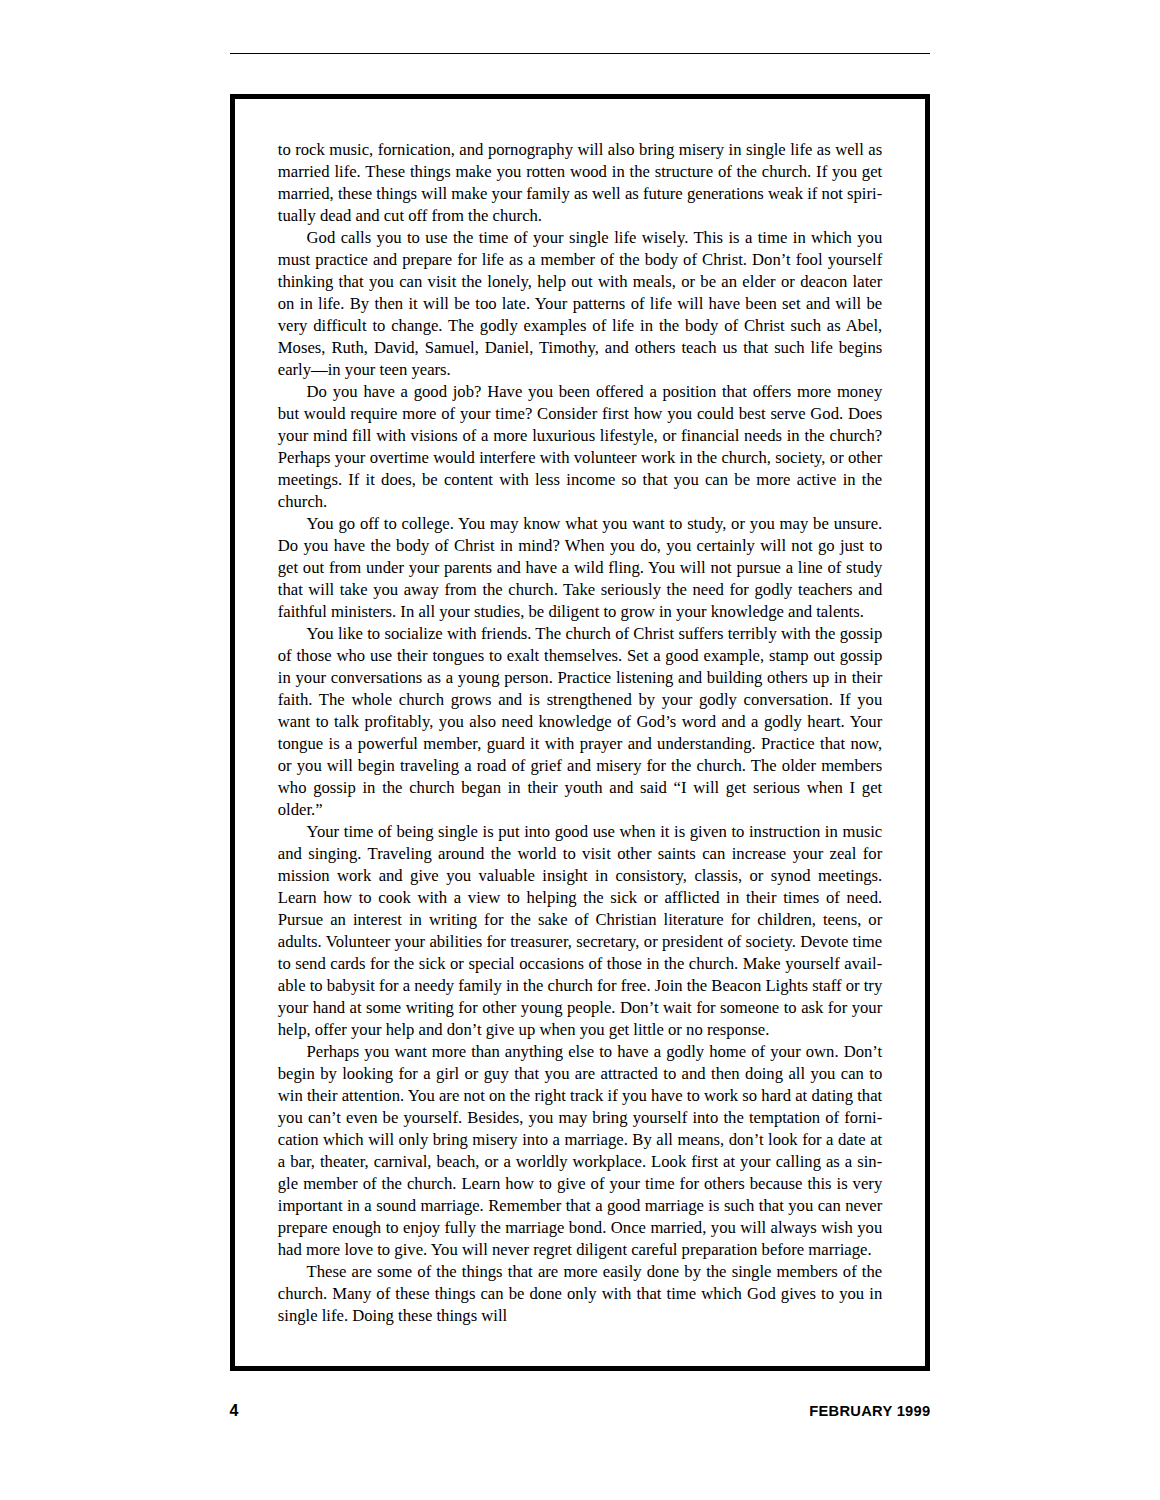to rock music, fornication, and pornography will also bring misery in single life as well as married life. These things make you rotten wood in the structure of the church. If you get married, these things will make your family as well as future generations weak if not spiritually dead and cut off from the church.
God calls you to use the time of your single life wisely. This is a time in which you must practice and prepare for life as a member of the body of Christ. Don’t fool yourself thinking that you can visit the lonely, help out with meals, or be an elder or deacon later on in life. By then it will be too late. Your patterns of life will have been set and will be very difficult to change. The godly examples of life in the body of Christ such as Abel, Moses, Ruth, David, Samuel, Daniel, Timothy, and others teach us that such life begins early—in your teen years.
Do you have a good job? Have you been offered a position that offers more money but would require more of your time? Consider first how you could best serve God. Does your mind fill with visions of a more luxurious lifestyle, or financial needs in the church? Perhaps your overtime would interfere with volunteer work in the church, society, or other meetings. If it does, be content with less income so that you can be more active in the church.
You go off to college. You may know what you want to study, or you may be unsure. Do you have the body of Christ in mind? When you do, you certainly will not go just to get out from under your parents and have a wild fling. You will not pursue a line of study that will take you away from the church. Take seriously the need for godly teachers and faithful ministers. In all your studies, be diligent to grow in your knowledge and talents.
You like to socialize with friends. The church of Christ suffers terribly with the gossip of those who use their tongues to exalt themselves. Set a good example, stamp out gossip in your conversations as a young person. Practice listening and building others up in their faith. The whole church grows and is strengthened by your godly conversation. If you want to talk profitably, you also need knowledge of God’s word and a godly heart. Your tongue is a powerful member, guard it with prayer and understanding. Practice that now, or you will begin traveling a road of grief and misery for the church. The older members who gossip in the church began in their youth and said “I will get serious when I get older.”
Your time of being single is put into good use when it is given to instruction in music and singing. Traveling around the world to visit other saints can increase your zeal for mission work and give you valuable insight in consistory, classis, or synod meetings. Learn how to cook with a view to helping the sick or afflicted in their times of need. Pursue an interest in writing for the sake of Christian literature for children, teens, or adults. Volunteer your abilities for treasurer, secretary, or president of society. Devote time to send cards for the sick or special occasions of those in the church. Make yourself available to babysit for a needy family in the church for free. Join the Beacon Lights staff or try your hand at some writing for other young people. Don’t wait for someone to ask for your help, offer your help and don’t give up when you get little or no response.
Perhaps you want more than anything else to have a godly home of your own. Don’t begin by looking for a girl or guy that you are attracted to and then doing all you can to win their attention. You are not on the right track if you have to work so hard at dating that you can’t even be yourself. Besides, you may bring yourself into the temptation of fornication which will only bring misery into a marriage. By all means, don’t look for a date at a bar, theater, carnival, beach, or a worldly workplace. Look first at your calling as a single member of the church. Learn how to give of your time for others because this is very important in a sound marriage. Remember that a good marriage is such that you can never prepare enough to enjoy fully the marriage bond. Once married, you will always wish you had more love to give. You will never regret diligent careful preparation before marriage.
These are some of the things that are more easily done by the single members of the church. Many of these things can be done only with that time which God gives to you in single life. Doing these things will
4 FEBRUARY 1999